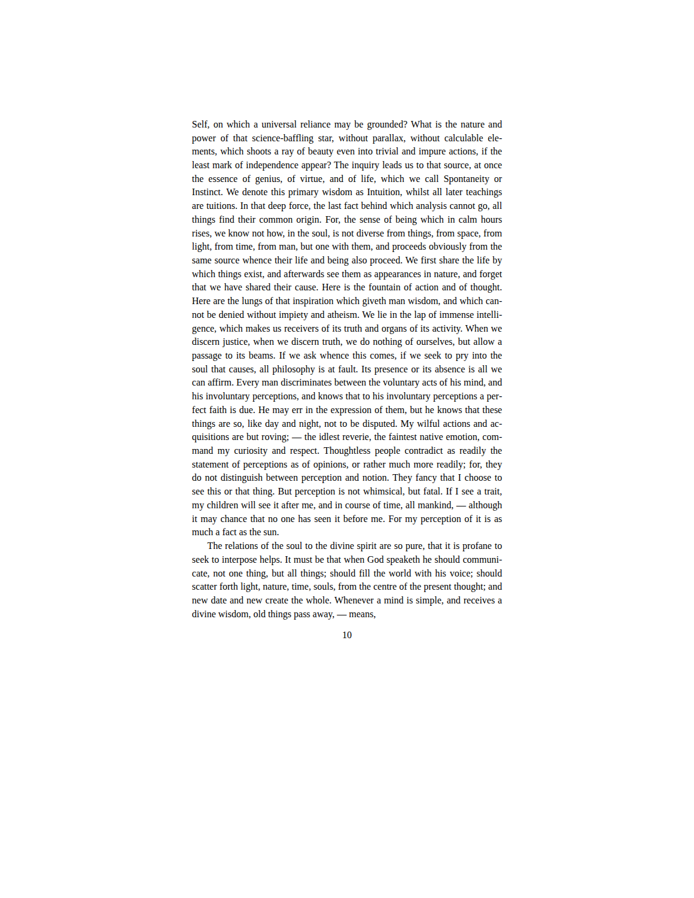Self, on which a universal reliance may be grounded? What is the nature and power of that science-baffling star, without parallax, without calculable elements, which shoots a ray of beauty even into trivial and impure actions, if the least mark of independence appear? The inquiry leads us to that source, at once the essence of genius, of virtue, and of life, which we call Spontaneity or Instinct. We denote this primary wisdom as Intuition, whilst all later teachings are tuitions. In that deep force, the last fact behind which analysis cannot go, all things find their common origin. For, the sense of being which in calm hours rises, we know not how, in the soul, is not diverse from things, from space, from light, from time, from man, but one with them, and proceeds obviously from the same source whence their life and being also proceed. We first share the life by which things exist, and afterwards see them as appearances in nature, and forget that we have shared their cause. Here is the fountain of action and of thought. Here are the lungs of that inspiration which giveth man wisdom, and which cannot be denied without impiety and atheism. We lie in the lap of immense intelligence, which makes us receivers of its truth and organs of its activity. When we discern justice, when we discern truth, we do nothing of ourselves, but allow a passage to its beams. If we ask whence this comes, if we seek to pry into the soul that causes, all philosophy is at fault. Its presence or its absence is all we can affirm. Every man discriminates between the voluntary acts of his mind, and his involuntary perceptions, and knows that to his involuntary perceptions a perfect faith is due. He may err in the expression of them, but he knows that these things are so, like day and night, not to be disputed. My wilful actions and acquisitions are but roving; — the idlest reverie, the faintest native emotion, command my curiosity and respect. Thoughtless people contradict as readily the statement of perceptions as of opinions, or rather much more readily; for, they do not distinguish between perception and notion. They fancy that I choose to see this or that thing. But perception is not whimsical, but fatal. If I see a trait, my children will see it after me, and in course of time, all mankind, — although it may chance that no one has seen it before me. For my perception of it is as much a fact as the sun.
The relations of the soul to the divine spirit are so pure, that it is profane to seek to interpose helps. It must be that when God speaketh he should communicate, not one thing, but all things; should fill the world with his voice; should scatter forth light, nature, time, souls, from the centre of the present thought; and new date and new create the whole. Whenever a mind is simple, and receives a divine wisdom, old things pass away, — means,
10